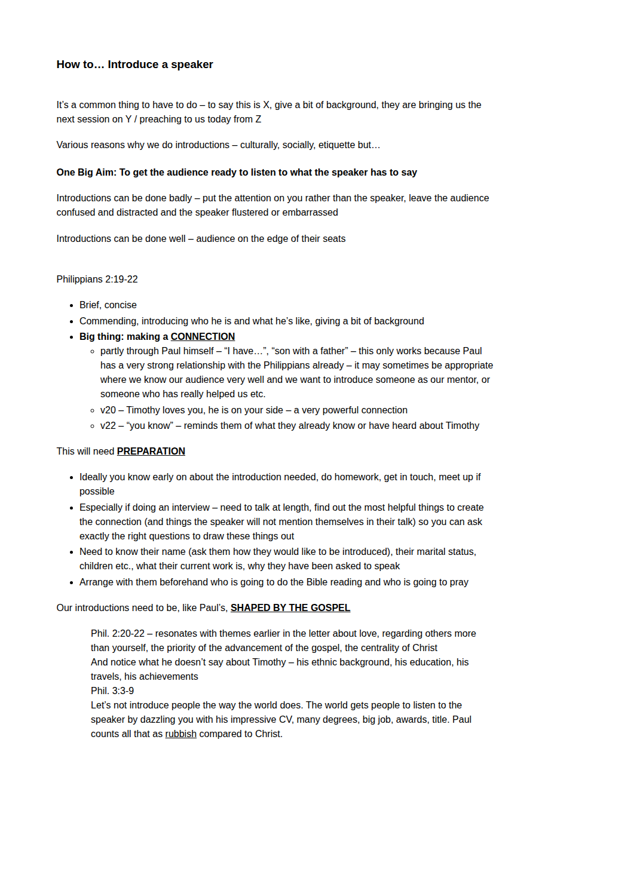How to… Introduce a speaker
It’s a common thing to have to do – to say this is X, give a bit of background, they are bringing us the next session on Y / preaching to us today from Z
Various reasons why we do introductions – culturally, socially, etiquette but…
One Big Aim: To get the audience ready to listen to what the speaker has to say
Introductions can be done badly – put the attention on you rather than the speaker, leave the audience confused and distracted and the speaker flustered or embarrassed
Introductions can be done well – audience on the edge of their seats
Philippians 2:19-22
Brief, concise
Commending, introducing who he is and what he’s like, giving a bit of background
Big thing: making a CONNECTION
partly through Paul himself – “I have…”, “son with a father” – this only works because Paul has a very strong relationship with the Philippians already – it may sometimes be appropriate where we know our audience very well and we want to introduce someone as our mentor, or someone who has really helped us etc.
v20 – Timothy loves you, he is on your side – a very powerful connection
v22 – “you know” – reminds them of what they already know or have heard about Timothy
This will need PREPARATION
Ideally you know early on about the introduction needed, do homework, get in touch, meet up if possible
Especially if doing an interview – need to talk at length, find out the most helpful things to create the connection (and things the speaker will not mention themselves in their talk) so you can ask exactly the right questions to draw these things out
Need to know their name (ask them how they would like to be introduced), their marital status, children etc., what their current work is, why they have been asked to speak
Arrange with them beforehand who is going to do the Bible reading and who is going to pray
Our introductions need to be, like Paul’s, SHAPED BY THE GOSPEL
Phil. 2:20-22 – resonates with themes earlier in the letter about love, regarding others more than yourself, the priority of the advancement of the gospel, the centrality of Christ
And notice what he doesn’t say about Timothy – his ethnic background, his education, his travels, his achievements
Phil. 3:3-9
Let’s not introduce people the way the world does. The world gets people to listen to the speaker by dazzling you with his impressive CV, many degrees, big job, awards, title. Paul counts all that as rubbish compared to Christ.